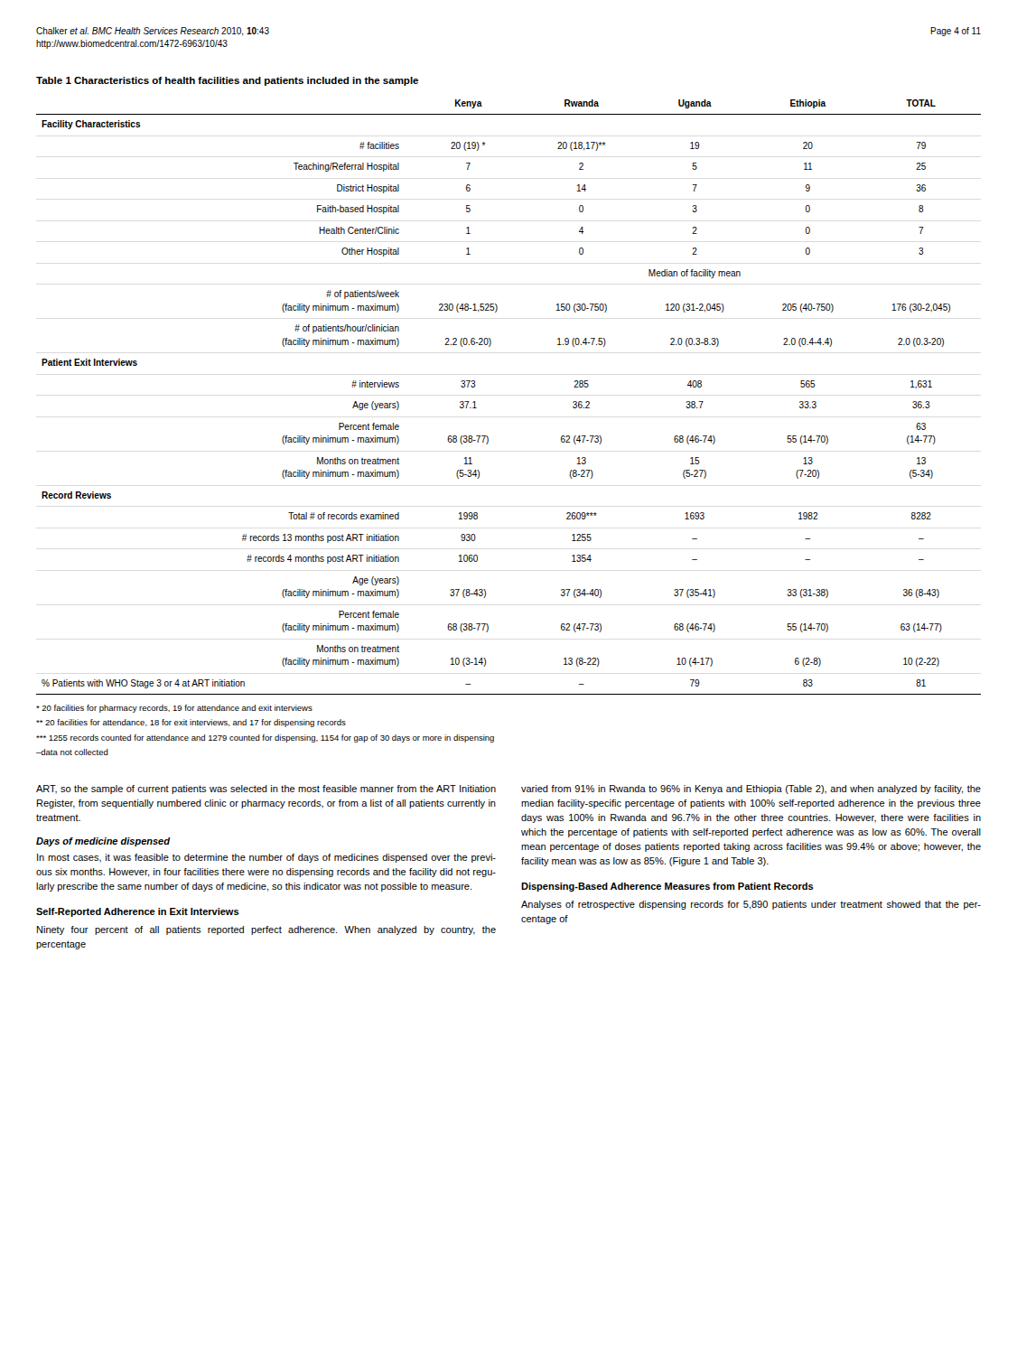Chalker et al. BMC Health Services Research 2010, 10:43
http://www.biomedcentral.com/1472-6963/10/43
Page 4 of 11
Table 1 Characteristics of health facilities and patients included in the sample
| | Kenya | Rwanda | Uganda | Ethiopia | TOTAL |
| --- | --- | --- | --- | --- | --- |
| Facility Characteristics |
| # facilities | 20 (19) * | 20 (18,17)** | 19 | 20 | 79 |
| Teaching/Referral Hospital | 7 | 2 | 5 | 11 | 25 |
| District Hospital | 6 | 14 | 7 | 9 | 36 |
| Faith-based Hospital | 5 | 0 | 3 | 0 | 8 |
| Health Center/Clinic | 1 | 4 | 2 | 0 | 7 |
| Other Hospital | 1 | 0 | 2 | 0 | 3 |
| | Median of facility mean |
| # of patients/week (facility minimum - maximum) | 230 (48-1,525) | 150 (30-750) | 120 (31-2,045) | 205 (40-750) | 176 (30-2,045) |
| # of patients/hour/clinician (facility minimum - maximum) | 2.2 (0.6-20) | 1.9 (0.4-7.5) | 2.0 (0.3-8.3) | 2.0 (0.4-4.4) | 2.0 (0.3-20) |
| Patient Exit Interviews |
| # interviews | 373 | 285 | 408 | 565 | 1,631 |
| Age (years) | 37.1 | 36.2 | 38.7 | 33.3 | 36.3 |
| Percent female (facility minimum - maximum) | 68 (38-77) | 62 (47-73) | 68 (46-74) | 55 (14-70) | 63 (14-77) |
| Months on treatment (facility minimum - maximum) | 11 (5-34) | 13 (8-27) | 15 (5-27) | 13 (7-20) | 13 (5-34) |
| Record Reviews |
| Total # of records examined | 1998 | 2609*** | 1693 | 1982 | 8282 |
| # records 13 months post ART initiation | 930 | 1255 | – | – | – |
| # records 4 months post ART initiation | 1060 | 1354 | – | – | – |
| Age (years) (facility minimum - maximum) | 37 (8-43) | 37 (34-40) | 37 (35-41) | 33 (31-38) | 36 (8-43) |
| Percent female (facility minimum - maximum) | 68 (38-77) | 62 (47-73) | 68 (46-74) | 55 (14-70) | 63 (14-77) |
| Months on treatment (facility minimum - maximum) | 10 (3-14) | 13 (8-22) | 10 (4-17) | 6 (2-8) | 10 (2-22) |
| % Patients with WHO Stage 3 or 4 at ART initiation | – | – | 79 | 83 | 81 |
* 20 facilities for pharmacy records, 19 for attendance and exit interviews
** 20 facilities for attendance, 18 for exit interviews, and 17 for dispensing records
*** 1255 records counted for attendance and 1279 counted for dispensing, 1154 for gap of 30 days or more in dispensing
–data not collected
ART, so the sample of current patients was selected in the most feasible manner from the ART Initiation Register, from sequentially numbered clinic or pharmacy records, or from a list of all patients currently in treatment.
Days of medicine dispensed
In most cases, it was feasible to determine the number of days of medicines dispensed over the previous six months. However, in four facilities there were no dispensing records and the facility did not regularly prescribe the same number of days of medicine, so this indicator was not possible to measure.
Self-Reported Adherence in Exit Interviews
Ninety four percent of all patients reported perfect adherence. When analyzed by country, the percentage
varied from 91% in Rwanda to 96% in Kenya and Ethiopia (Table 2), and when analyzed by facility, the median facility-specific percentage of patients with 100% self-reported adherence in the previous three days was 100% in Rwanda and 96.7% in the other three countries. However, there were facilities in which the percentage of patients with self-reported perfect adherence was as low as 60%. The overall mean percentage of doses patients reported taking across facilities was 99.4% or above; however, the facility mean was as low as 85%. (Figure 1 and Table 3).
Dispensing-Based Adherence Measures from Patient Records
Analyses of retrospective dispensing records for 5,890 patients under treatment showed that the percentage of